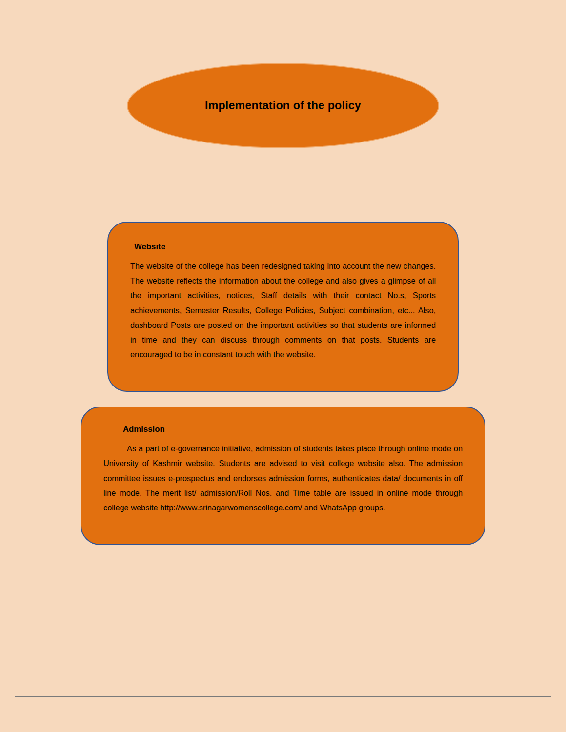Implementation of the policy
Website
The website of the college has been redesigned taking into account the new changes. The website reflects the information about the college and also gives a glimpse of all the important activities, notices, Staff details with their contact No.s, Sports achievements, Semester Results, College Policies, Subject combination, etc... Also, dashboard Posts are posted on the important activities so that students are informed in time and they can discuss through comments on that posts. Students are encouraged to be in constant touch with the website.
Admission
As a part of e-governance initiative, admission of students takes place through online mode on University of Kashmir website. Students are advised to visit college website also. The admission committee issues e-prospectus and endorses admission forms, authenticates data/ documents in off line mode. The merit list/ admission/Roll Nos. and Time table are issued in online mode through college website http://www.srinagarwomenscollege.com/ and WhatsApp groups.